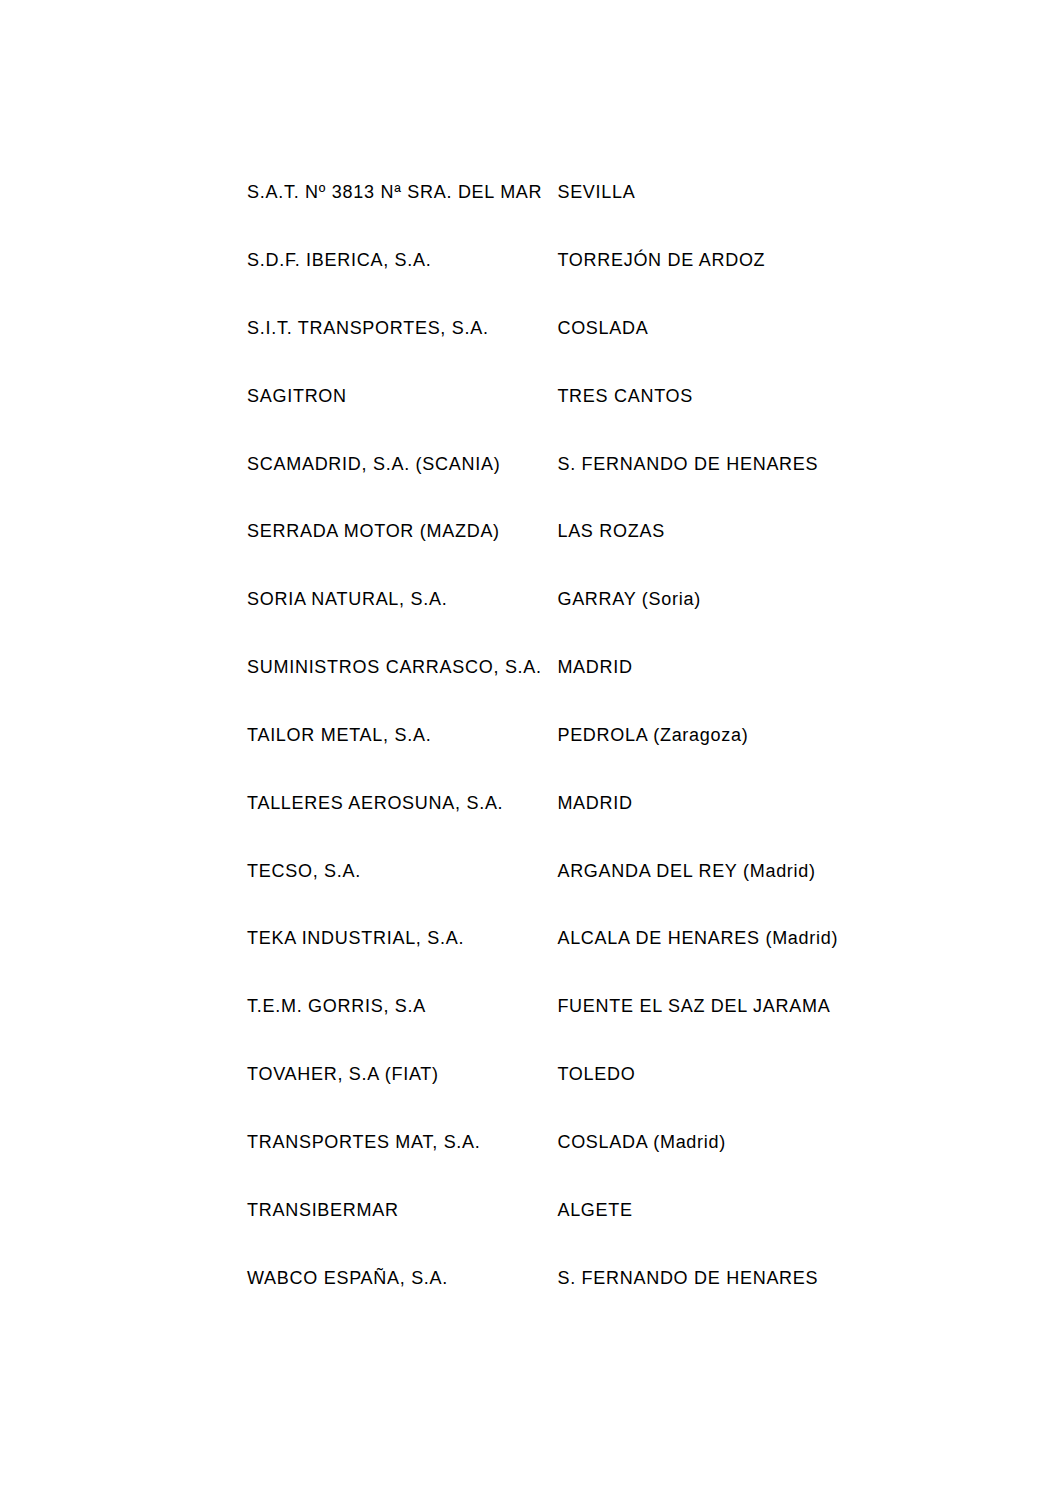| S.A.T. Nº 3813 Nª SRA. DEL MAR | SEVILLA |
| S.D.F. IBERICA, S.A. | TORREJÓN DE ARDOZ |
| S.I.T. TRANSPORTES, S.A. | COSLADA |
| SAGITRON | TRES CANTOS |
| SCAMADRID, S.A. (SCANIA) | S. FERNANDO DE HENARES |
| SERRADA MOTOR (MAZDA) | LAS ROZAS |
| SORIA NATURAL, S.A. | GARRAY (Soria) |
| SUMINISTROS CARRASCO, S.A. | MADRID |
| TAILOR METAL, S.A. | PEDROLA (Zaragoza) |
| TALLERES AEROSUNA, S.A. | MADRID |
| TECSO, S.A. | ARGANDA DEL REY (Madrid) |
| TEKA INDUSTRIAL, S.A. | ALCALA DE HENARES (Madrid) |
| T.E.M. GORRIS, S.A | FUENTE EL SAZ DEL JARAMA |
| TOVAHER, S.A (FIAT) | TOLEDO |
| TRANSPORTES MAT, S.A. | COSLADA (Madrid) |
| TRANSIBERMAR | ALGETE |
| WABCO ESPAÑA, S.A. | S. FERNANDO DE HENARES |